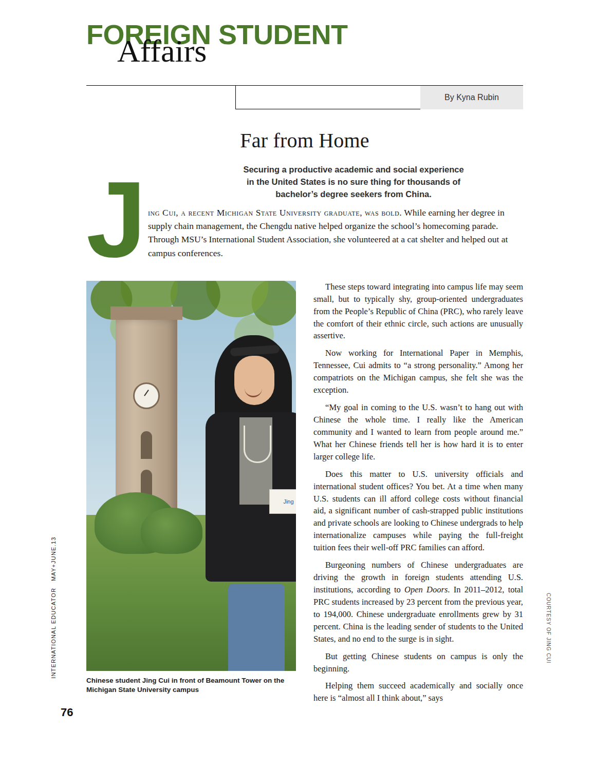Foreign Student
Affairs
By Kyna Rubin
Far from Home
Securing a productive academic and social experience
in the United States is no sure thing for thousands of
bachelor’s degree seekers from China.
J
ing Cui, a recent Michigan State University graduate, was bold. While earning her degree in supply chain management, the Chengdu native helped organize the school’s homecoming parade. Through MSU’s International Student Association, she volunteered at a cat shelter and helped out at campus conferences.
Jing
Chinese student Jing Cui in front of Beamount Tower on the Michigan State University campus
These steps toward integrating into campus life may seem small, but to typically shy, group-oriented undergraduates from the People’s Republic of China (PRC), who rarely leave the comfort of their ethnic circle, such actions are unusually assertive.
Now working for International Paper in Memphis, Tennessee, Cui admits to “a strong personality.” Among her compatriots on the Michigan campus, she felt she was the exception.
“My goal in coming to the U.S. wasn’t to hang out with Chinese the whole time. I really like the American community and I wanted to learn from people around me.” What her Chinese friends tell her is how hard it is to enter larger college life.
Does this matter to U.S. university officials and international student offices? You bet. At a time when many U.S. students can ill afford college costs without financial aid, a significant number of cash-strapped public institutions and private schools are looking to Chinese undergrads to help internationalize campuses while paying the full-freight tuition fees their well-off PRC families can afford.
Burgeoning numbers of Chinese undergraduates are driving the growth in foreign students attending U.S. institutions, according to Open Doors. In 2011–2012, total PRC students increased by 23 percent from the previous year, to 194,000. Chinese undergraduate enrollments grew by 31 percent. China is the leading sender of students to the United States, and no end to the surge is in sight.
But getting Chinese students on campus is only the beginning.
Helping them succeed academically and socially once here is “almost all I think about,” says
COURTESY OF JING CUI
INTERNATIONAL EDUCATOR MAY+JUNE.13
76